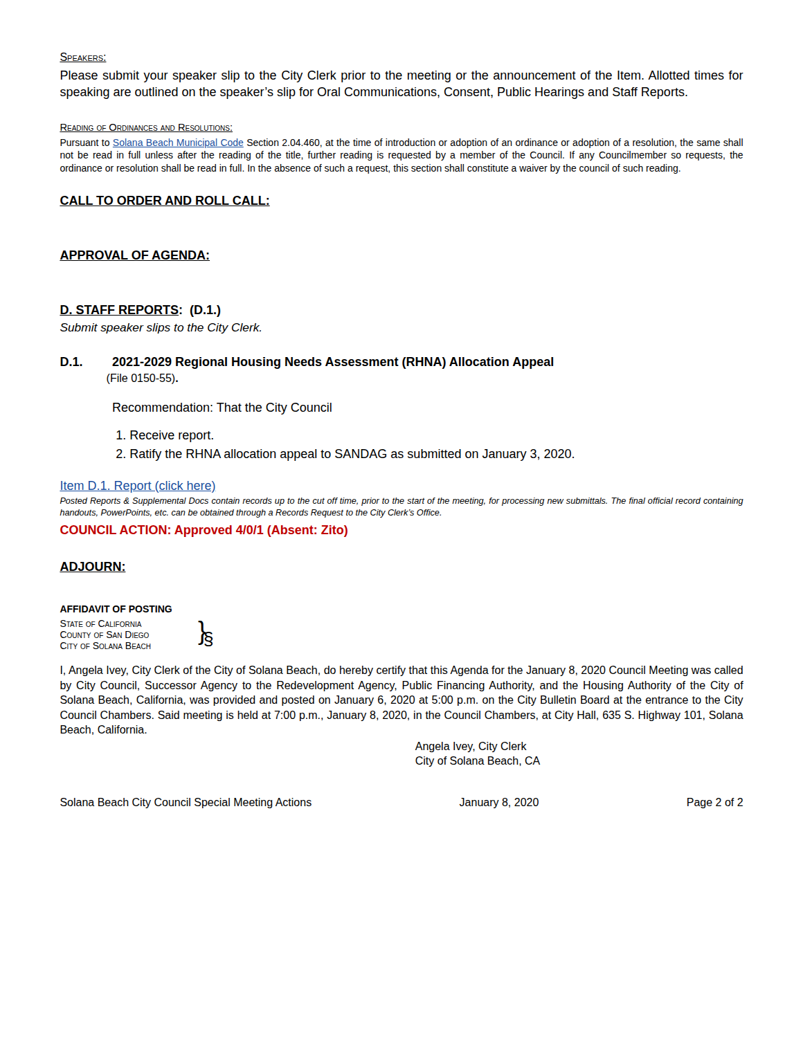Speakers:
Please submit your speaker slip to the City Clerk prior to the meeting or the announcement of the Item. Allotted times for speaking are outlined on the speaker’s slip for Oral Communications, Consent, Public Hearings and Staff Reports.
Reading of Ordinances and Resolutions:
Pursuant to Solana Beach Municipal Code Section 2.04.460, at the time of introduction or adoption of an ordinance or adoption of a resolution, the same shall not be read in full unless after the reading of the title, further reading is requested by a member of the Council. If any Councilmember so requests, the ordinance or resolution shall be read in full. In the absence of such a request, this section shall constitute a waiver by the council of such reading.
CALL TO ORDER AND ROLL CALL:
APPROVAL OF AGENDA:
D. STAFF REPORTS: (D.1.)
Submit speaker slips to the City Clerk.
D.1.
2021-2029 Regional Housing Needs Assessment (RHNA) Allocation Appeal
(File 0150-55).
Recommendation: That the City Council
Receive report.
Ratify the RHNA allocation appeal to SANDAG as submitted on January 3, 2020.
Item D.1. Report (click here)
Posted Reports & Supplemental Docs contain records up to the cut off time, prior to the start of the meeting, for processing new submittals. The final official record containing handouts, PowerPoints, etc. can be obtained through a Records Request to the City Clerk’s Office.
COUNCIL ACTION: Approved 4/0/1 (Absent: Zito)
ADJOURN:
AFFIDAVIT OF POSTING
State of California
County of San Diego
City of Solana Beach } §
I, Angela Ivey, City Clerk of the City of Solana Beach, do hereby certify that this Agenda for the January 8, 2020 Council Meeting was called by City Council, Successor Agency to the Redevelopment Agency, Public Financing Authority, and the Housing Authority of the City of Solana Beach, California, was provided and posted on January 6, 2020 at 5:00 p.m. on the City Bulletin Board at the entrance to the City Council Chambers. Said meeting is held at 7:00 p.m., January 8, 2020, in the Council Chambers, at City Hall, 635 S. Highway 101, Solana Beach, California.
Angela Ivey, City Clerk
City of Solana Beach, CA
Solana Beach City Council Special Meeting Actions
January 8, 2020
Page 2 of 2